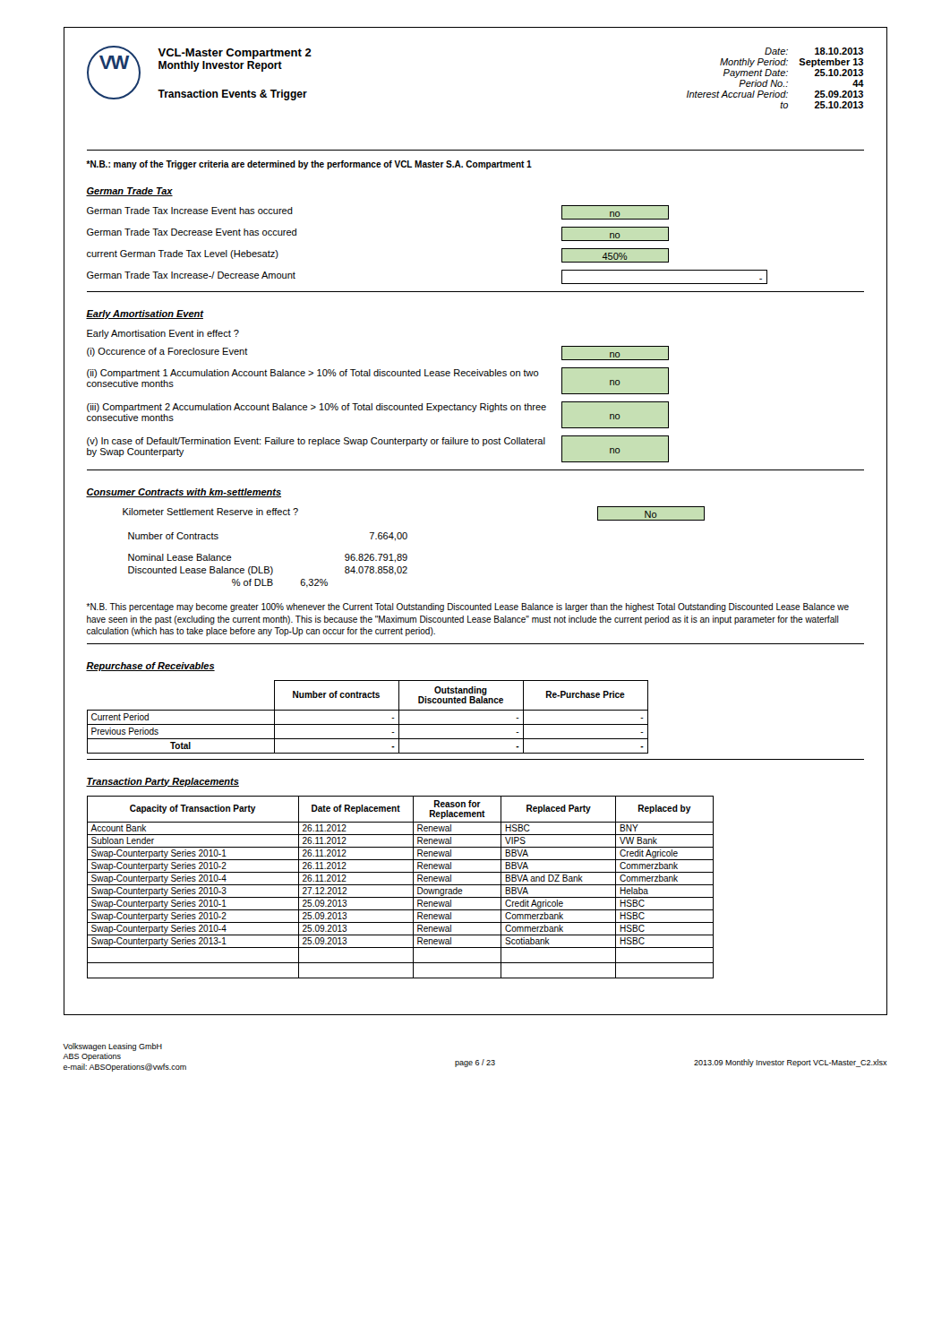VW
VCL-Master Compartment 2
Monthly Investor Report
Transaction Events & Trigger
| Date: | 18.10.2013 |
| Monthly Period: | September 13 |
| Payment Date: | 25.10.2013 |
| Period No.: | 44 |
| Interest Accrual Period: | 25.09.2013 |
| to | 25.10.2013 |
*N.B.: many of the Trigger criteria are determined by the performance of VCL Master S.A. Compartment 1
German Trade Tax
German Trade Tax Increase Event has occured
no
German Trade Tax Decrease Event has occured
no
current German Trade Tax Level (Hebesatz)
450%
German Trade Tax Increase-/ Decrease Amount
-
Early Amortisation Event
Early Amortisation Event in effect ?
(i) Occurence of a Foreclosure Event
no
(ii) Compartment 1 Accumulation Account Balance > 10% of Total discounted Lease Receivables on two consecutive months
no
(iii) Compartment 2 Accumulation Account Balance > 10% of Total discounted Expectancy Rights on three consecutive months
no
(v) In case of Default/Termination Event: Failure to replace Swap Counterparty or failure to post Collateral by Swap Counterparty
no
Consumer Contracts with km-settlements
Kilometer Settlement Reserve in effect ?
No
| Number of Contracts | 7.664,00 | |
| Nominal Lease Balance | 96.826.791,89 | |
| Discounted Lease Balance (DLB) | 84.078.858,02 | |
| % of DLB | 6,32% | |
*N.B. This percentage may become greater 100% whenever the Current Total Outstanding Discounted Lease Balance is larger than the highest Total Outstanding Discounted Lease Balance we have seen in the past (excluding the current month). This is because the "Maximum Discounted Lease Balance" must not include the current period as it is an input parameter for the waterfall calculation (which has to take place before any Top-Up can occur for the current period).
Repurchase of Receivables
| | Number of contracts | Outstanding Discounted Balance | Re-Purchase Price |
| --- | --- | --- | --- |
| Current Period | - | - | - |
| Previous Periods | - | - | - |
| Total | - | - | - |
Transaction Party Replacements
| Capacity of Transaction Party | Date of Replacement | Reason for Replacement | Replaced Party | Replaced by |
| --- | --- | --- | --- | --- |
| Account Bank | 26.11.2012 | Renewal | HSBC | BNY |
| Subloan Lender | 26.11.2012 | Renewal | VIPS | VW Bank |
| Swap-Counterparty Series 2010-1 | 26.11.2012 | Renewal | BBVA | Credit Agricole |
| Swap-Counterparty Series 2010-2 | 26.11.2012 | Renewal | BBVA | Commerzbank |
| Swap-Counterparty Series 2010-4 | 26.11.2012 | Renewal | BBVA and DZ Bank | Commerzbank |
| Swap-Counterparty Series 2010-3 | 27.12.2012 | Downgrade | BBVA | Helaba |
| Swap-Counterparty Series 2010-1 | 25.09.2013 | Renewal | Credit Agricole | HSBC |
| Swap-Counterparty Series 2010-2 | 25.09.2013 | Renewal | Commerzbank | HSBC |
| Swap-Counterparty Series 2010-4 | 25.09.2013 | Renewal | Commerzbank | HSBC |
| Swap-Counterparty Series 2013-1 | 25.09.2013 | Renewal | Scotiabank | HSBC |
Volkswagen Leasing GmbH
ABS Operations
e-mail: ABSOperations@vwfs.com
page 6 / 23
2013.09 Monthly Investor Report VCL-Master_C2.xlsx